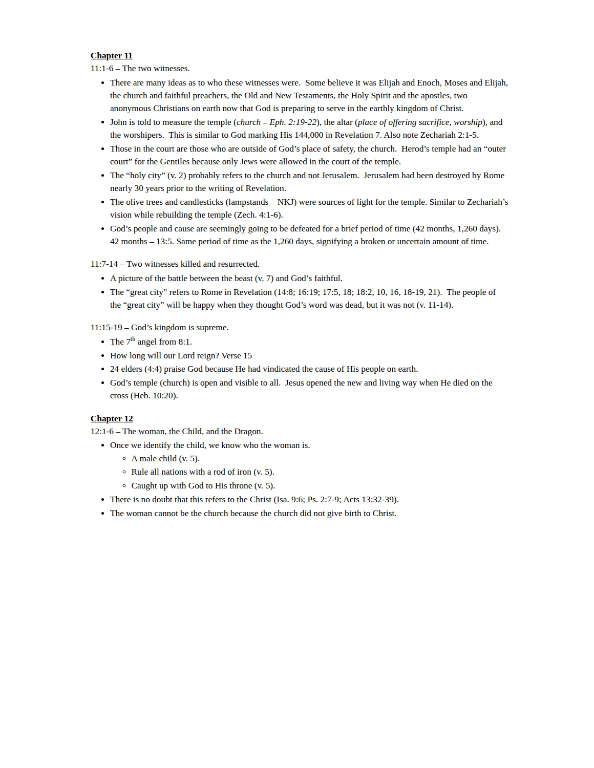Chapter 11
11:1-6 – The two witnesses.
There are many ideas as to who these witnesses were. Some believe it was Elijah and Enoch, Moses and Elijah, the church and faithful preachers, the Old and New Testaments, the Holy Spirit and the apostles, two anonymous Christians on earth now that God is preparing to serve in the earthly kingdom of Christ.
John is told to measure the temple (church – Eph. 2:19-22), the altar (place of offering sacrifice, worship), and the worshipers. This is similar to God marking His 144,000 in Revelation 7. Also note Zechariah 2:1-5.
Those in the court are those who are outside of God’s place of safety, the church. Herod’s temple had an “outer court” for the Gentiles because only Jews were allowed in the court of the temple.
The “holy city” (v. 2) probably refers to the church and not Jerusalem. Jerusalem had been destroyed by Rome nearly 30 years prior to the writing of Revelation.
The olive trees and candlesticks (lampstands – NKJ) were sources of light for the temple. Similar to Zechariah’s vision while rebuilding the temple (Zech. 4:1-6).
God’s people and cause are seemingly going to be defeated for a brief period of time (42 months, 1,260 days). 42 months – 13:5. Same period of time as the 1,260 days, signifying a broken or uncertain amount of time.
11:7-14 – Two witnesses killed and resurrected.
A picture of the battle between the beast (v. 7) and God’s faithful.
The “great city” refers to Rome in Revelation (14:8; 16:19; 17:5, 18; 18:2, 10, 16, 18-19, 21). The people of the “great city” will be happy when they thought God’s word was dead, but it was not (v. 11-14).
11:15-19 – God’s kingdom is supreme.
The 7th angel from 8:1.
How long will our Lord reign? Verse 15
24 elders (4:4) praise God because He had vindicated the cause of His people on earth.
God’s temple (church) is open and visible to all. Jesus opened the new and living way when He died on the cross (Heb. 10:20).
Chapter 12
12:1-6 – The woman, the Child, and the Dragon.
Once we identify the child, we know who the woman is.
A male child (v. 5).
Rule all nations with a rod of iron (v. 5).
Caught up with God to His throne (v. 5).
There is no doubt that this refers to the Christ (Isa. 9:6; Ps. 2:7-9; Acts 13:32-39).
The woman cannot be the church because the church did not give birth to Christ.